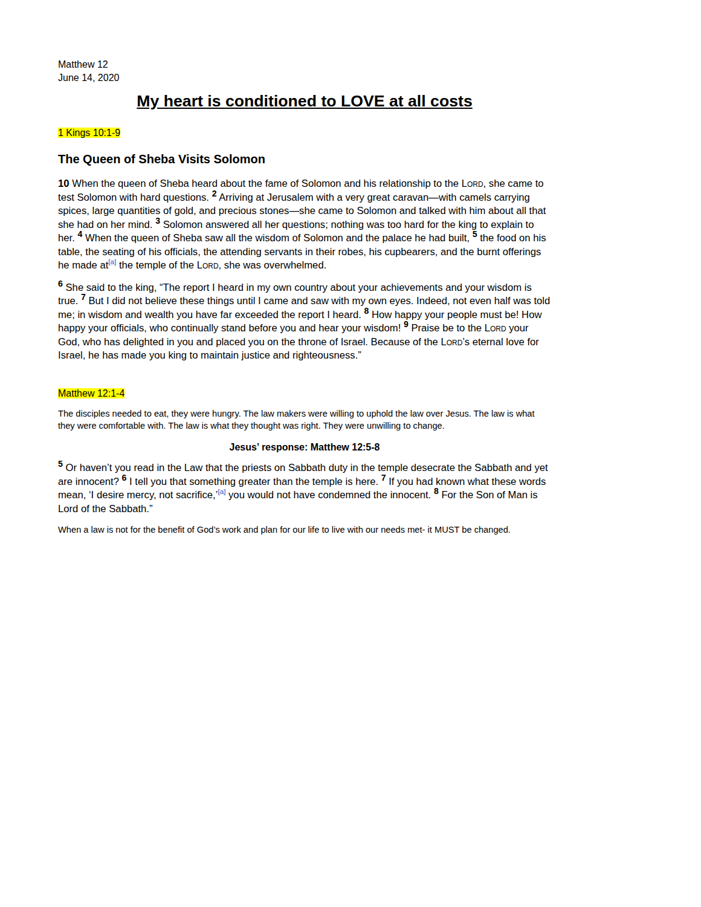Matthew 12
June 14, 2020
My heart is conditioned to LOVE at all costs
1 Kings 10:1-9
The Queen of Sheba Visits Solomon
10 When the queen of Sheba heard about the fame of Solomon and his relationship to the Lord, she came to test Solomon with hard questions. 2 Arriving at Jerusalem with a very great caravan—with camels carrying spices, large quantities of gold, and precious stones—she came to Solomon and talked with him about all that she had on her mind. 3 Solomon answered all her questions; nothing was too hard for the king to explain to her. 4 When the queen of Sheba saw all the wisdom of Solomon and the palace he had built, 5 the food on his table, the seating of his officials, the attending servants in their robes, his cupbearers, and the burnt offerings he made at[a] the temple of the Lord, she was overwhelmed.
6 She said to the king, “The report I heard in my own country about your achievements and your wisdom is true. 7 But I did not believe these things until I came and saw with my own eyes. Indeed, not even half was told me; in wisdom and wealth you have far exceeded the report I heard. 8 How happy your people must be! How happy your officials, who continually stand before you and hear your wisdom! 9 Praise be to the Lord your God, who has delighted in you and placed you on the throne of Israel. Because of the Lord’s eternal love for Israel, he has made you king to maintain justice and righteousness.”
Matthew 12:1-4
The disciples needed to eat, they were hungry. The law makers were willing to uphold the law over Jesus. The law is what they were comfortable with. The law is what they thought was right. They were unwilling to change.
Jesus’ response: Matthew 12:5-8
5 Or haven’t you read in the Law that the priests on Sabbath duty in the temple desecrate the Sabbath and yet are innocent? 6 I tell you that something greater than the temple is here. 7 If you had known what these words mean, ‘I desire mercy, not sacrifice,’[a] you would not have condemned the innocent. 8 For the Son of Man is Lord of the Sabbath.”
When a law is not for the benefit of God’s work and plan for our life to live with our needs met- it MUST be changed.